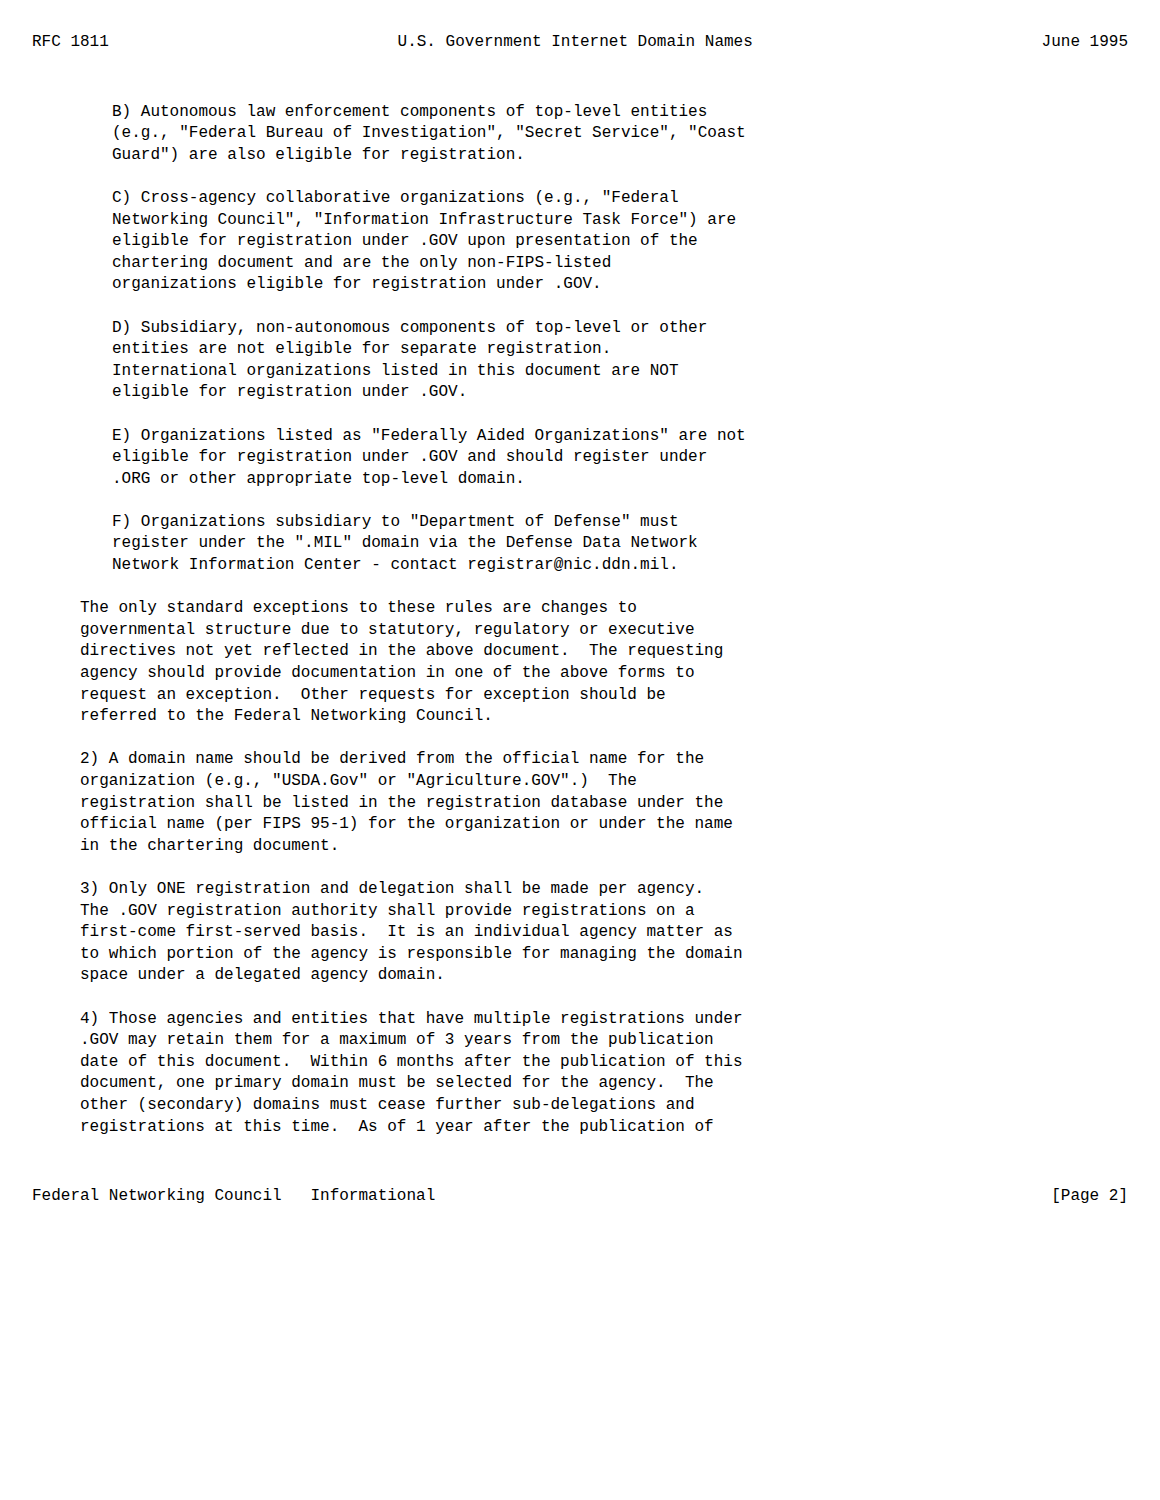RFC 1811 U.S. Government Internet Domain Names June 1995
B) Autonomous law enforcement components of top-level entities
(e.g., "Federal Bureau of Investigation", "Secret Service", "Coast
Guard") are also eligible for registration.
C) Cross-agency collaborative organizations (e.g., "Federal
Networking Council", "Information Infrastructure Task Force") are
eligible for registration under .GOV upon presentation of the
chartering document and are the only non-FIPS-listed
organizations eligible for registration under .GOV.
D) Subsidiary, non-autonomous components of top-level or other
entities are not eligible for separate registration.
International organizations listed in this document are NOT
eligible for registration under .GOV.
E) Organizations listed as "Federally Aided Organizations" are not
eligible for registration under .GOV and should register under
.ORG or other appropriate top-level domain.
F) Organizations subsidiary to "Department of Defense" must
register under the ".MIL" domain via the Defense Data Network
Network Information Center - contact registrar@nic.ddn.mil.
The only standard exceptions to these rules are changes to
governmental structure due to statutory, regulatory or executive
directives not yet reflected in the above document. The requesting
agency should provide documentation in one of the above forms to
request an exception. Other requests for exception should be
referred to the Federal Networking Council.
2) A domain name should be derived from the official name for the
organization (e.g., "USDA.Gov" or "Agriculture.GOV".) The
registration shall be listed in the registration database under the
official name (per FIPS 95-1) for the organization or under the name
in the chartering document.
3) Only ONE registration and delegation shall be made per agency.
The .GOV registration authority shall provide registrations on a
first-come first-served basis. It is an individual agency matter as
to which portion of the agency is responsible for managing the domain
space under a delegated agency domain.
4) Those agencies and entities that have multiple registrations under
.GOV may retain them for a maximum of 3 years from the publication
date of this document. Within 6 months after the publication of this
document, one primary domain must be selected for the agency. The
other (secondary) domains must cease further sub-delegations and
registrations at this time. As of 1 year after the publication of
Federal Networking Council Informational [Page 2]